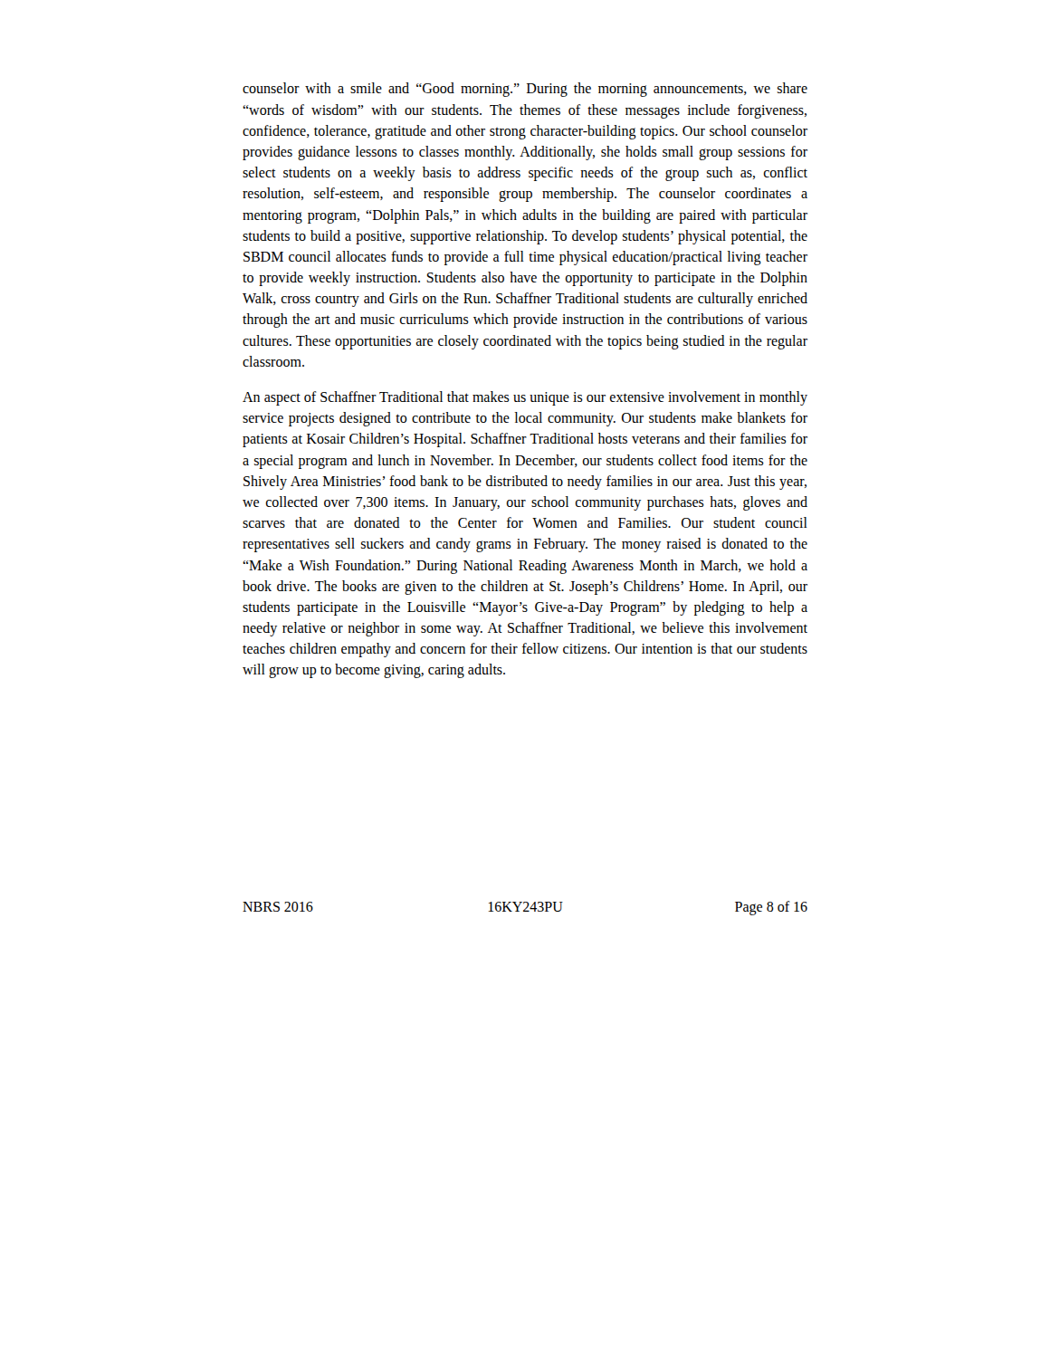counselor with a smile and “Good morning.” During the morning announcements, we share “words of wisdom” with our students. The themes of these messages include forgiveness, confidence, tolerance, gratitude and other strong character-building topics. Our school counselor provides guidance lessons to classes monthly. Additionally, she holds small group sessions for select students on a weekly basis to address specific needs of the group such as, conflict resolution, self-esteem, and responsible group membership. The counselor coordinates a mentoring program, “Dolphin Pals,” in which adults in the building are paired with particular students to build a positive, supportive relationship. To develop students’ physical potential, the SBDM council allocates funds to provide a full time physical education/practical living teacher to provide weekly instruction. Students also have the opportunity to participate in the Dolphin Walk, cross country and Girls on the Run. Schaffner Traditional students are culturally enriched through the art and music curriculums which provide instruction in the contributions of various cultures. These opportunities are closely coordinated with the topics being studied in the regular classroom.
An aspect of Schaffner Traditional that makes us unique is our extensive involvement in monthly service projects designed to contribute to the local community. Our students make blankets for patients at Kosair Children’s Hospital. Schaffner Traditional hosts veterans and their families for a special program and lunch in November. In December, our students collect food items for the Shively Area Ministries’ food bank to be distributed to needy families in our area. Just this year, we collected over 7,300 items. In January, our school community purchases hats, gloves and scarves that are donated to the Center for Women and Families. Our student council representatives sell suckers and candy grams in February. The money raised is donated to the “Make a Wish Foundation.” During National Reading Awareness Month in March, we hold a book drive. The books are given to the children at St. Joseph’s Childrens’ Home. In April, our students participate in the Louisville “Mayor’s Give-a-Day Program” by pledging to help a needy relative or neighbor in some way. At Schaffner Traditional, we believe this involvement teaches children empathy and concern for their fellow citizens. Our intention is that our students will grow up to become giving, caring adults.
| NBRS 2016 | 16KY243PU | Page 8 of 16 |